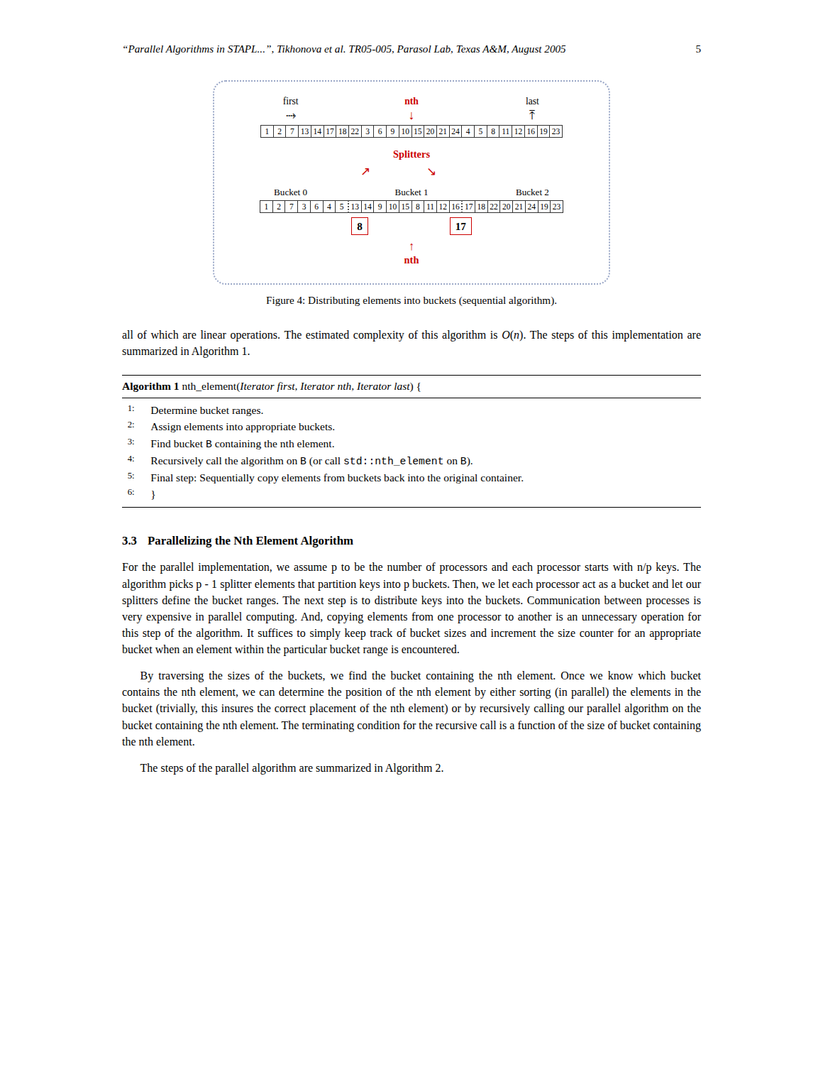“Parallel Algorithms in STAPL...”, Tikhonova et al. TR05-005, Parasol Lab, Texas A&M, August 2005 5
first nth last
⤑ ↓ ⤒
| 1 | 2 | 7 | 13 | 14 | 17 | 18 | 22 | 3 | 6 | 9 | 10 | 15 | 20 | 21 | 24 | 4 | 5 | 8 | 11 | 12 | 16 | 19 | 23 |
Splitters
↗ ↘
Bucket 0 Bucket 1 Bucket 2
| 1 | 2 | 7 | 3 | 6 | 4 | 5 | 13 | 14 | 9 | 10 | 15 | 8 | 11 | 12 | 16 | 17 | 18 | 22 | 20 | 21 | 24 | 19 | 23 |
8 17
↑ nth
Figure 4: Distributing elements into buckets (sequential algorithm).
all of which are linear operations. The estimated complexity of this algorithm is O(n). The steps of this implementation are summarized in Algorithm 1.
Algorithm 1 nth_element(Iterator first, Iterator nth, Iterator last) {
Determine bucket ranges.
Assign elements into appropriate buckets.
Find bucket B containing the nth element.
Recursively call the algorithm on B (or call std::nth_element on B).
Final step: Sequentially copy elements from buckets back into the original container.
}
3.3 Parallelizing the Nth Element Algorithm
For the parallel implementation, we assume p to be the number of processors and each processor starts with n/p keys. The algorithm picks p - 1 splitter elements that partition keys into p buckets. Then, we let each processor act as a bucket and let our splitters define the bucket ranges. The next step is to distribute keys into the buckets. Communication between processes is very expensive in parallel computing. And, copying elements from one processor to another is an unnecessary operation for this step of the algorithm. It suffices to simply keep track of bucket sizes and increment the size counter for an appropriate bucket when an element within the particular bucket range is encountered.
By traversing the sizes of the buckets, we find the bucket containing the nth element. Once we know which bucket contains the nth element, we can determine the position of the nth element by either sorting (in parallel) the elements in the bucket (trivially, this insures the correct placement of the nth element) or by recursively calling our parallel algorithm on the bucket containing the nth element. The terminating condition for the recursive call is a function of the size of bucket containing the nth element.
The steps of the parallel algorithm are summarized in Algorithm 2.